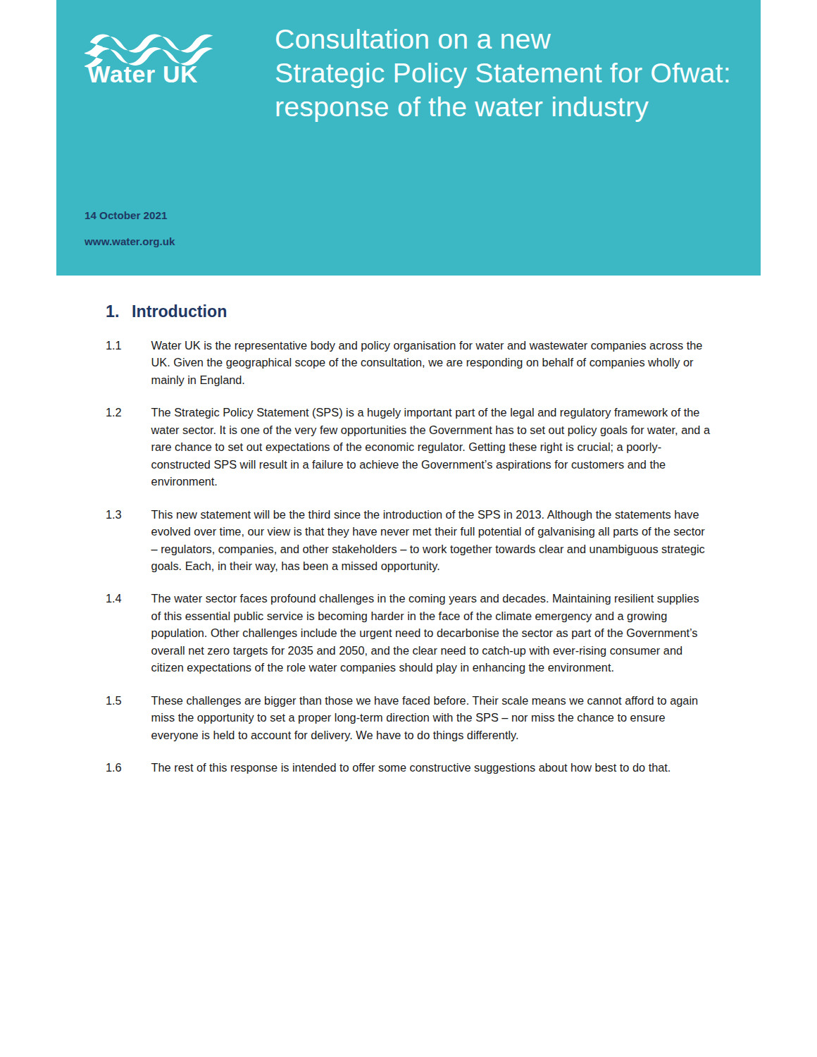Water UK
Consultation on a new
Strategic Policy Statement for Ofwat:
response of the water industry
14 October 2021
www.water.org.uk
1. Introduction
1.1 Water UK is the representative body and policy organisation for water and wastewater companies across the UK. Given the geographical scope of the consultation, we are responding on behalf of companies wholly or mainly in England.
1.2 The Strategic Policy Statement (SPS) is a hugely important part of the legal and regulatory framework of the water sector. It is one of the very few opportunities the Government has to set out policy goals for water, and a rare chance to set out expectations of the economic regulator. Getting these right is crucial; a poorly-constructed SPS will result in a failure to achieve the Government’s aspirations for customers and the environment.
1.3 This new statement will be the third since the introduction of the SPS in 2013. Although the statements have evolved over time, our view is that they have never met their full potential of galvanising all parts of the sector – regulators, companies, and other stakeholders – to work together towards clear and unambiguous strategic goals. Each, in their way, has been a missed opportunity.
1.4 The water sector faces profound challenges in the coming years and decades. Maintaining resilient supplies of this essential public service is becoming harder in the face of the climate emergency and a growing population. Other challenges include the urgent need to decarbonise the sector as part of the Government’s overall net zero targets for 2035 and 2050, and the clear need to catch-up with ever-rising consumer and citizen expectations of the role water companies should play in enhancing the environment.
1.5 These challenges are bigger than those we have faced before. Their scale means we cannot afford to again miss the opportunity to set a proper long-term direction with the SPS – nor miss the chance to ensure everyone is held to account for delivery. We have to do things differently.
1.6 The rest of this response is intended to offer some constructive suggestions about how best to do that.